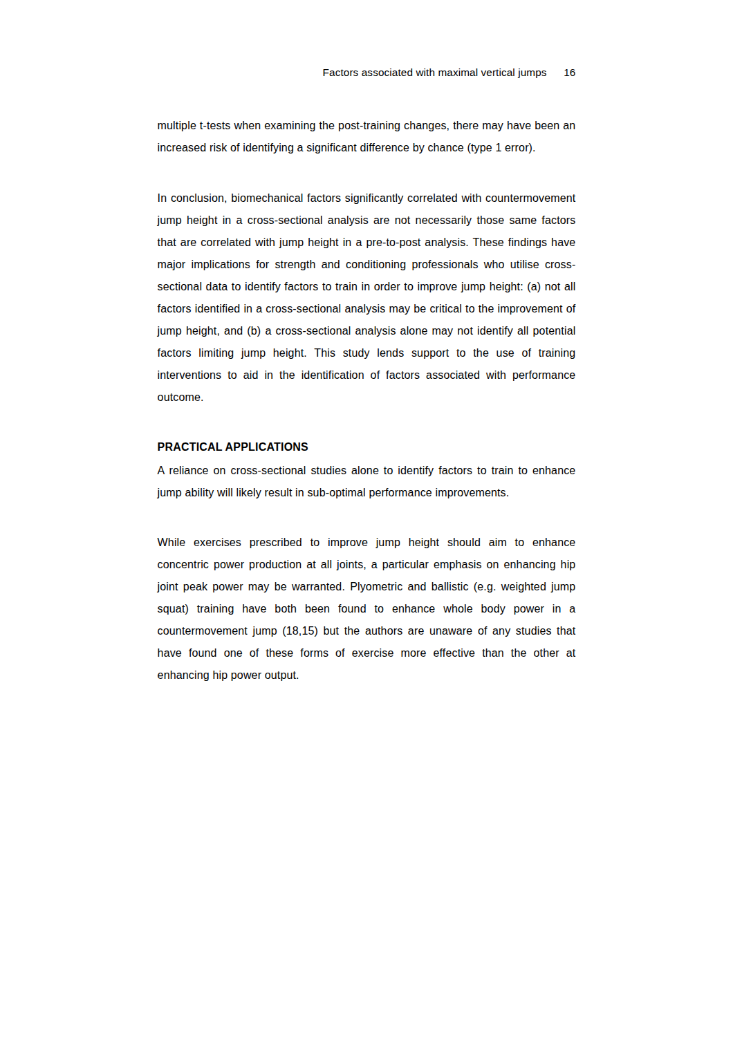Factors associated with maximal vertical jumps16
multiple t-tests when examining the post-training changes, there may have been an increased risk of identifying a significant difference by chance (type 1 error).
In conclusion, biomechanical factors significantly correlated with countermovement jump height in a cross-sectional analysis are not necessarily those same factors that are correlated with jump height in a pre-to-post analysis. These findings have major implications for strength and conditioning professionals who utilise cross-sectional data to identify factors to train in order to improve jump height: (a) not all factors identified in a cross-sectional analysis may be critical to the improvement of jump height, and (b) a cross-sectional analysis alone may not identify all potential factors limiting jump height. This study lends support to the use of training interventions to aid in the identification of factors associated with performance outcome.
PRACTICAL APPLICATIONS
A reliance on cross-sectional studies alone to identify factors to train to enhance jump ability will likely result in sub-optimal performance improvements.
While exercises prescribed to improve jump height should aim to enhance concentric power production at all joints, a particular emphasis on enhancing hip joint peak power may be warranted. Plyometric and ballistic (e.g. weighted jump squat) training have both been found to enhance whole body power in a countermovement jump (18,15) but the authors are unaware of any studies that have found one of these forms of exercise more effective than the other at enhancing hip power output.